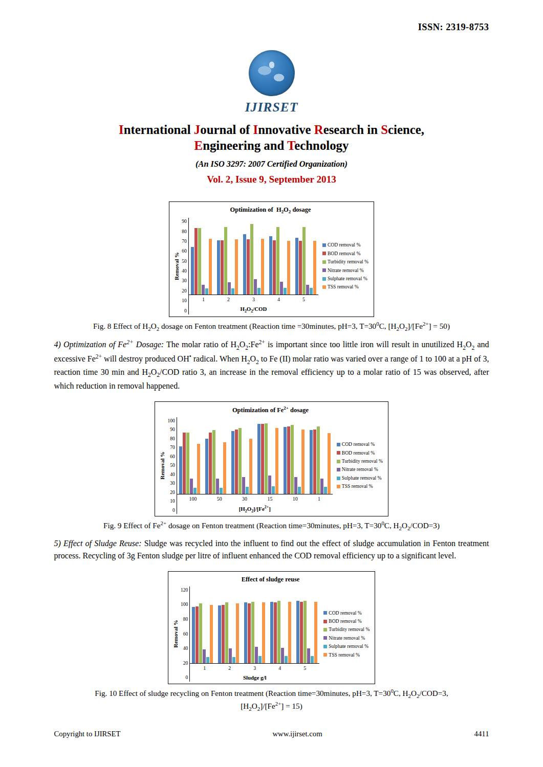ISSN: 2319-8753
IJIRSET
International Journal of Innovative Research in Science,
Engineering and Technology
(An ISO 3297: 2007 Certified Organization)
Vol. 2, Issue 9, September 2013
Optimization of H2O2 dosage
Removal %
9080706050403020100
12345
H2O2/COD
COD removal %
BOD removal %
Turbidity removal %
Nitrate removal %
Sulphate removal %
TSS removal %
Fig. 8 Effect of H2O2 dosage on Fenton treatment (Reaction time =30minutes, pH=3, T=300C, [H2O2]/[Fe2+] = 50)
4) Optimization of Fe2+ Dosage: The molar ratio of H2O2:Fe2+ is important since too little iron will result in unutilized H2O2 and excessive Fe2+ will destroy produced OH• radical. When H2O2 to Fe (II) molar ratio was varied over a range of 1 to 100 at a pH of 3, reaction time 30 min and H2O2/COD ratio 3, an increase in the removal efficiency up to a molar ratio of 15 was observed, after which reduction in removal happened.
Optimization of Fe2+ dosage
Removal %
1009080706050403020100
100503015101
[H2O2]/[Fe2+]
COD removal %
BOD removal %
Turbidity removal %
Nitrate removal %
Sulphate removal %
TSS removal %
Fig. 9 Effect of Fe2+ dosage on Fenton treatment (Reaction time=30minutes, pH=3, T=300C, H2O2/COD=3)
5) Effect of Sludge Reuse: Sludge was recycled into the influent to find out the effect of sludge accumulation in Fenton treatment process. Recycling of 3g Fenton sludge per litre of influent enhanced the COD removal efficiency up to a significant level.
Effect of sludge reuse
Removal %
120100806040200
12345
Sludge g/l
COD removal %
BOD removal %
Turbidity removal %
Nitrate removal %
Sulphate removal %
TSS removal %
Fig. 10 Effect of sludge recycling on Fenton treatment (Reaction time=30minutes, pH=3, T=300C, H2O2/COD=3,
[H2O2]/[Fe2+] = 15)
Copyright to IJIRSET www.ijirset.com 4411